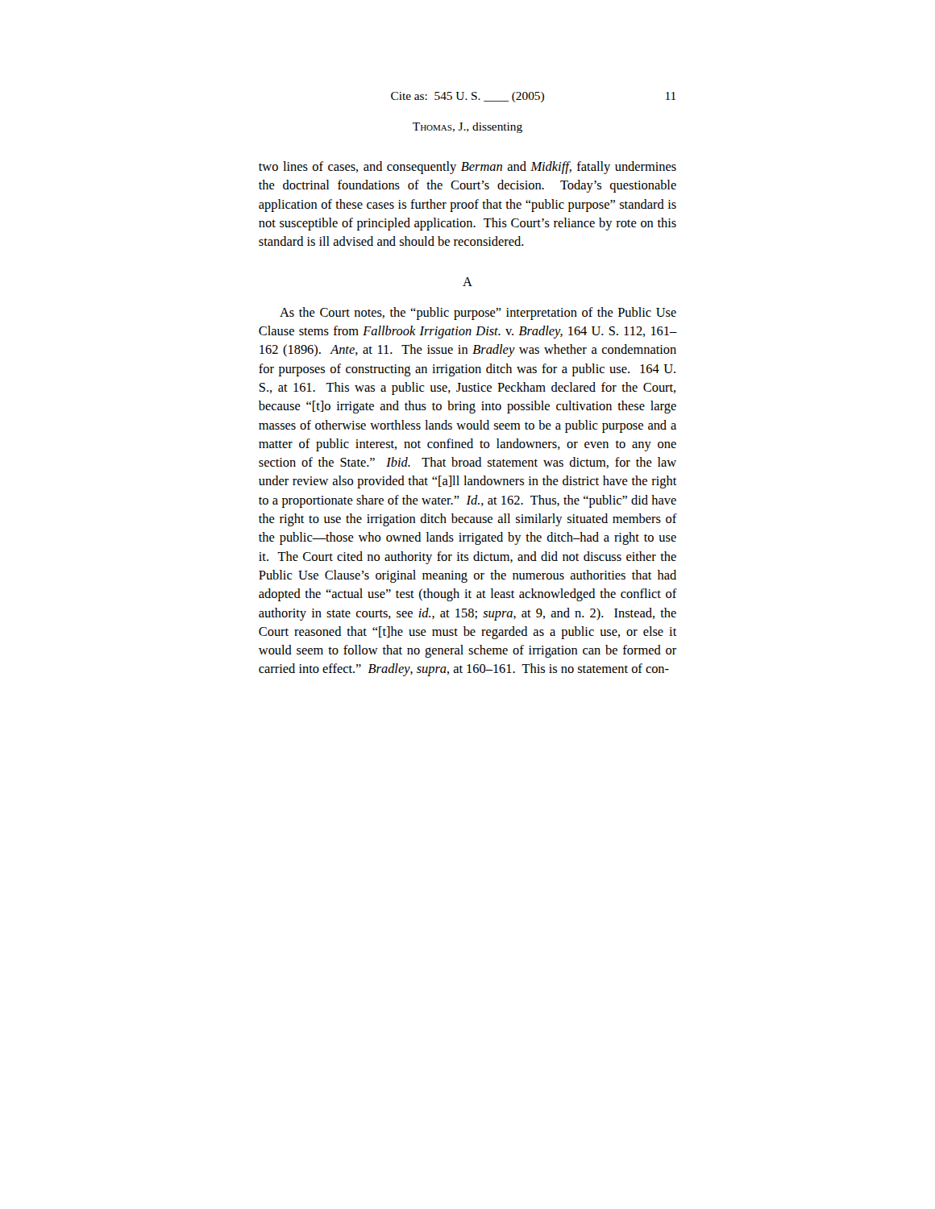Cite as: 545 U. S. ____ (2005) 11
Thomas, J., dissenting
two lines of cases, and consequently Berman and Midkiff, fatally undermines the doctrinal foundations of the Court’s decision. Today’s questionable application of these cases is further proof that the “public purpose” standard is not susceptible of principled application. This Court’s reliance by rote on this standard is ill advised and should be reconsidered.
A
As the Court notes, the “public purpose” interpretation of the Public Use Clause stems from Fallbrook Irrigation Dist. v. Bradley, 164 U. S. 112, 161–162 (1896). Ante, at 11. The issue in Bradley was whether a condemnation for purposes of constructing an irrigation ditch was for a public use. 164 U. S., at 161. This was a public use, Justice Peckham declared for the Court, because “[t]o irrigate and thus to bring into possible cultivation these large masses of otherwise worthless lands would seem to be a public purpose and a matter of public interest, not confined to landowners, or even to any one section of the State.” Ibid. That broad statement was dictum, for the law under review also provided that “[a]ll landowners in the district have the right to a proportionate share of the water.” Id., at 162. Thus, the “public” did have the right to use the irrigation ditch because all similarly situated members of the public—those who owned lands irrigated by the ditch–had a right to use it. The Court cited no authority for its dictum, and did not discuss either the Public Use Clause’s original meaning or the numerous authorities that had adopted the “actual use” test (though it at least acknowledged the conflict of authority in state courts, see id., at 158; supra, at 9, and n. 2). Instead, the Court reasoned that “[t]he use must be regarded as a public use, or else it would seem to follow that no general scheme of irrigation can be formed or carried into effect.” Bradley, supra, at 160–161. This is no statement of con-